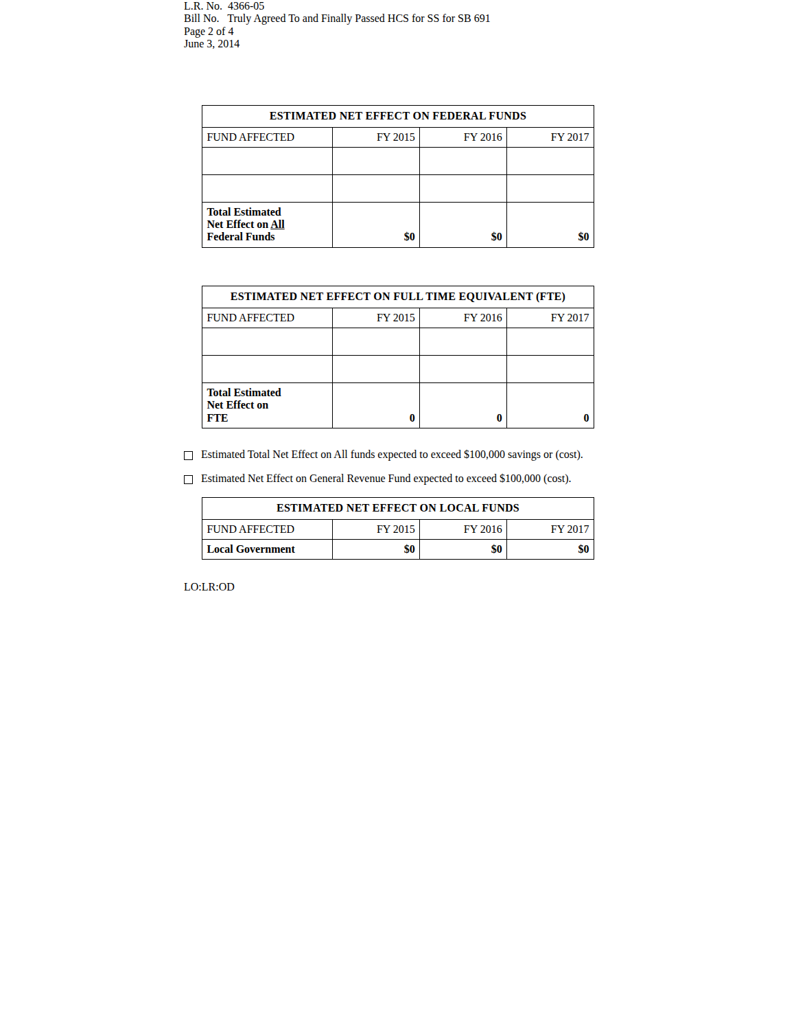L.R. No. 4366-05
Bill No. Truly Agreed To and Finally Passed HCS for SS for SB 691
Page 2 of 4
June 3, 2014
ESTIMATED NET EFFECT ON FEDERAL FUNDS
| FUND AFFECTED | FY 2015 | FY 2016 | FY 2017 |
| --- | --- | --- | --- |
| Total Estimated Net Effect on All Federal Funds | $0 | $0 | $0 |
ESTIMATED NET EFFECT ON FULL TIME EQUIVALENT (FTE)
| FUND AFFECTED | FY 2015 | FY 2016 | FY 2017 |
| --- | --- | --- | --- |
| Total Estimated Net Effect on FTE | 0 | 0 | 0 |
Estimated Total Net Effect on All funds expected to exceed $100,000 savings or (cost).
Estimated Net Effect on General Revenue Fund expected to exceed $100,000 (cost).
ESTIMATED NET EFFECT ON LOCAL FUNDS
| FUND AFFECTED | FY 2015 | FY 2016 | FY 2017 |
| --- | --- | --- | --- |
| Local Government | $0 | $0 | $0 |
LO:LR:OD